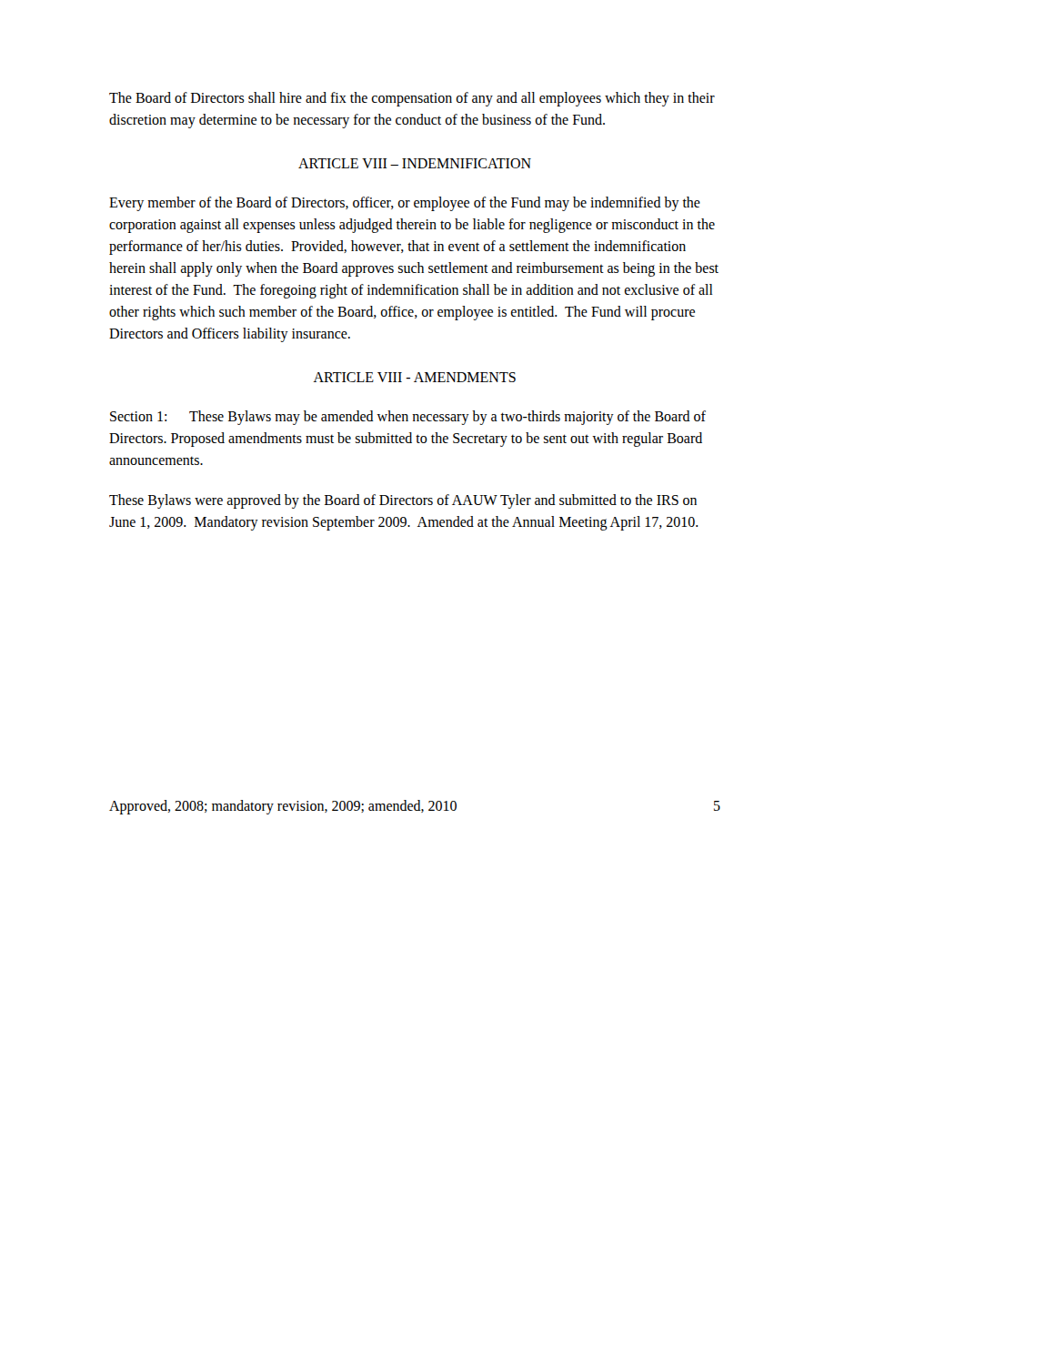The Board of Directors shall hire and fix the compensation of any and all employees which they in their discretion may determine to be necessary for the conduct of the business of the Fund.
ARTICLE VIII – INDEMNIFICATION
Every member of the Board of Directors, officer, or employee of the Fund may be indemnified by the corporation against all expenses unless adjudged therein to be liable for negligence or misconduct in the performance of her/his duties. Provided, however, that in event of a settlement the indemnification herein shall apply only when the Board approves such settlement and reimbursement as being in the best interest of the Fund. The foregoing right of indemnification shall be in addition and not exclusive of all other rights which such member of the Board, office, or employee is entitled. The Fund will procure Directors and Officers liability insurance.
ARTICLE VIII - AMENDMENTS
Section 1: These Bylaws may be amended when necessary by a two-thirds majority of the Board of Directors. Proposed amendments must be submitted to the Secretary to be sent out with regular Board announcements.
These Bylaws were approved by the Board of Directors of AAUW Tyler and submitted to the IRS on June 1, 2009. Mandatory revision September 2009. Amended at the Annual Meeting April 17, 2010.
Approved, 2008; mandatory revision, 2009; amended, 2010 5